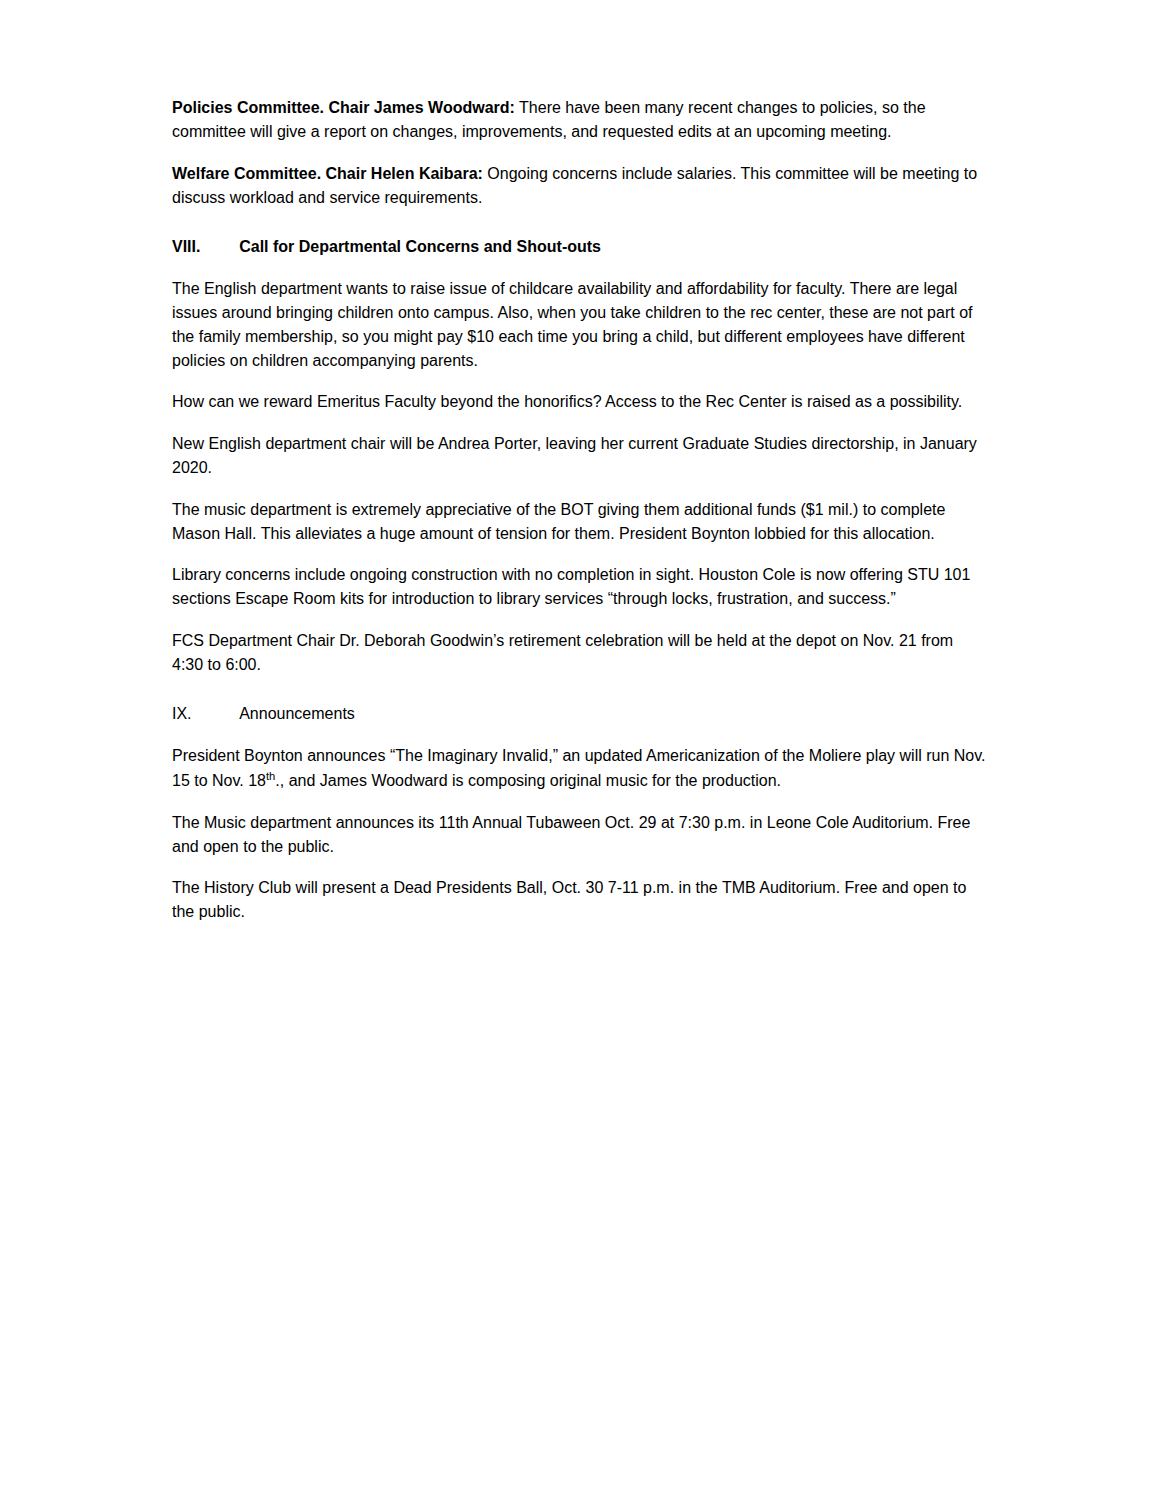Policies Committee. Chair James Woodward: There have been many recent changes to policies, so the committee will give a report on changes, improvements, and requested edits at an upcoming meeting.
Welfare Committee. Chair Helen Kaibara: Ongoing concerns include salaries. This committee will be meeting to discuss workload and service requirements.
VIII. Call for Departmental Concerns and Shout-outs
The English department wants to raise issue of childcare availability and affordability for faculty. There are legal issues around bringing children onto campus. Also, when you take children to the rec center, these are not part of the family membership, so you might pay $10 each time you bring a child, but different employees have different policies on children accompanying parents.
How can we reward Emeritus Faculty beyond the honorifics? Access to the Rec Center is raised as a possibility.
New English department chair will be Andrea Porter, leaving her current Graduate Studies directorship, in January 2020.
The music department is extremely appreciative of the BOT giving them additional funds ($1 mil.) to complete Mason Hall. This alleviates a huge amount of tension for them. President Boynton lobbied for this allocation.
Library concerns include ongoing construction with no completion in sight. Houston Cole is now offering STU 101 sections Escape Room kits for introduction to library services “through locks, frustration, and success.”
FCS Department Chair Dr. Deborah Goodwin’s retirement celebration will be held at the depot on Nov. 21 from 4:30 to 6:00.
IX. Announcements
President Boynton announces “The Imaginary Invalid,” an updated Americanization of the Moliere play will run Nov. 15 to Nov. 18th., and James Woodward is composing original music for the production.
The Music department announces its 11th Annual Tubaween Oct. 29 at 7:30 p.m. in Leone Cole Auditorium. Free and open to the public.
The History Club will present a Dead Presidents Ball, Oct. 30 7-11 p.m. in the TMB Auditorium. Free and open to the public.